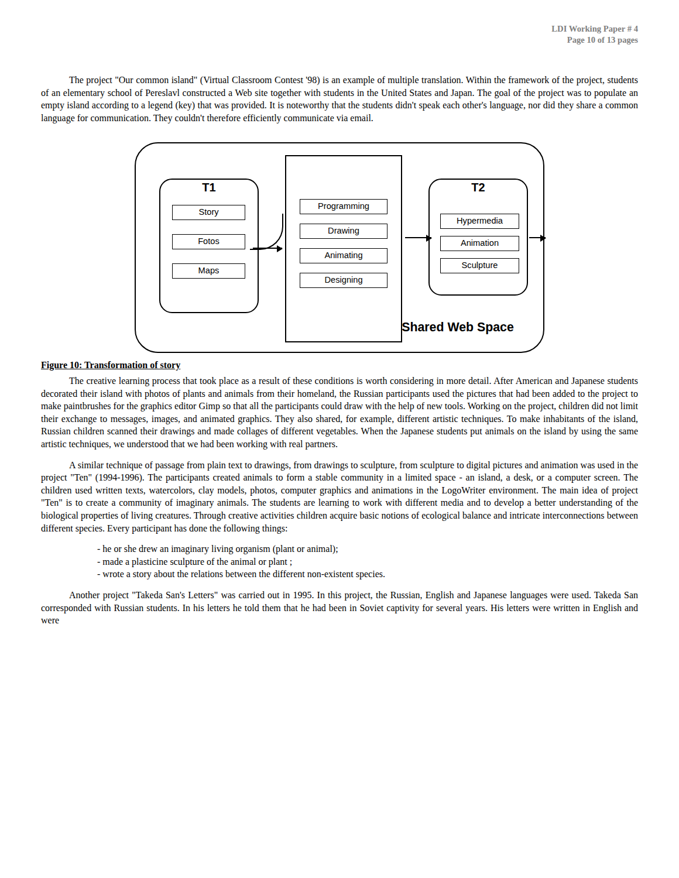LDI Working Paper # 4
Page 10 of 13 pages
The project "Our common island" (Virtual Classroom Contest '98) is an example of multiple translation. Within the framework of the project, students of an elementary school of Pereslavl constructed a Web site together with students in the United States and Japan. The goal of the project was to populate an empty island according to a legend (key) that was provided. It is noteworthy that the students didn't speak each other's language, nor did they share a common language for communication. They couldn't therefore efficiently communicate via email.
T1
Story
Fotos
Maps
Programming
Drawing
Animating
Designing
T2
Hypermedia
Animation
Sculpture
Shared Web Space
Figure 10: Transformation of story
The creative learning process that took place as a result of these conditions is worth considering in more detail. After American and Japanese students decorated their island with photos of plants and animals from their homeland, the Russian participants used the pictures that had been added to the project to make paintbrushes for the graphics editor Gimp so that all the participants could draw with the help of new tools. Working on the project, children did not limit their exchange to messages, images, and animated graphics. They also shared, for example, different artistic techniques. To make inhabitants of the island, Russian children scanned their drawings and made collages of different vegetables. When the Japanese students put animals on the island by using the same artistic techniques, we understood that we had been working with real partners.
A similar technique of passage from plain text to drawings, from drawings to sculpture, from sculpture to digital pictures and animation was used in the project "Ten" (1994-1996). The participants created animals to form a stable community in a limited space - an island, a desk, or a computer screen. The children used written texts, watercolors, clay models, photos, computer graphics and animations in the LogoWriter environment. The main idea of project "Ten" is to create a community of imaginary animals. The students are learning to work with different media and to develop a better understanding of the biological properties of living creatures. Through creative activities children acquire basic notions of ecological balance and intricate interconnections between different species. Every participant has done the following things:
- he or she drew an imaginary living organism (plant or animal);
- made a plasticine sculpture of the animal or plant ;
- wrote a story about the relations between the different non-existent species.
Another project "Takeda San's Letters" was carried out in 1995. In this project, the Russian, English and Japanese languages were used. Takeda San corresponded with Russian students. In his letters he told them that he had been in Soviet captivity for several years. His letters were written in English and were